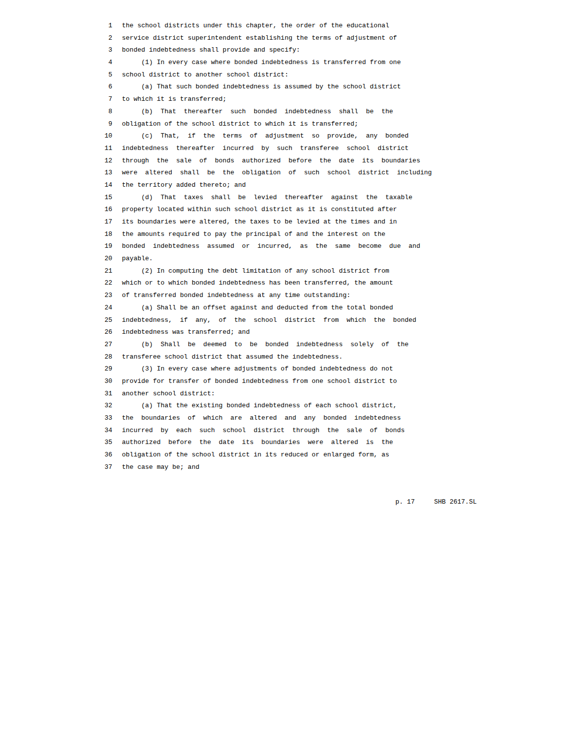the school districts under this chapter, the order of the educational
service district superintendent establishing the terms of adjustment of
bonded indebtedness shall provide and specify:
(1) In every case where bonded indebtedness is transferred from one
school district to another school district:
(a) That such bonded indebtedness is assumed by the school district
to which it is transferred;
(b) That thereafter such bonded indebtedness shall be the
obligation of the school district to which it is transferred;
(c) That, if the terms of adjustment so provide, any bonded
indebtedness thereafter incurred by such transferee school district
through the sale of bonds authorized before the date its boundaries
were altered shall be the obligation of such school district including
the territory added thereto; and
(d) That taxes shall be levied thereafter against the taxable
property located within such school district as it is constituted after
its boundaries were altered, the taxes to be levied at the times and in
the amounts required to pay the principal of and the interest on the
bonded indebtedness assumed or incurred, as the same become due and
payable.
(2) In computing the debt limitation of any school district from
which or to which bonded indebtedness has been transferred, the amount
of transferred bonded indebtedness at any time outstanding:
(a) Shall be an offset against and deducted from the total bonded
indebtedness, if any, of the school district from which the bonded
indebtedness was transferred; and
(b) Shall be deemed to be bonded indebtedness solely of the
transferee school district that assumed the indebtedness.
(3) In every case where adjustments of bonded indebtedness do not
provide for transfer of bonded indebtedness from one school district to
another school district:
(a) That the existing bonded indebtedness of each school district,
the boundaries of which are altered and any bonded indebtedness
incurred by each such school district through the sale of bonds
authorized before the date its boundaries were altered is the
obligation of the school district in its reduced or enlarged form, as
the case may be; and
p. 17 SHB 2617.SL